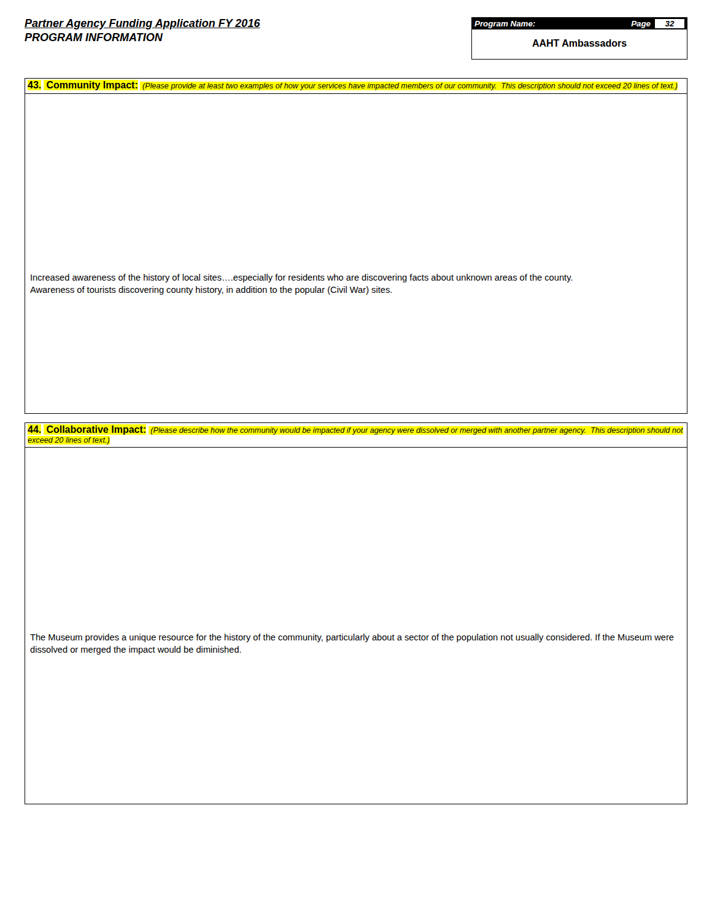Partner Agency Funding Application FY 2016
PROGRAM INFORMATION
Program Name: Page 32
AAHT Ambassadors
| 43. Community Impact: (Please provide at least two examples of how your services have impacted members of our community. This description should not exceed 20 lines of text.) |
| Increased awareness of the history of local sites….especially for residents who are discovering facts about unknown areas of the county. Awareness of tourists discovering county history, in addition to the popular (Civil War) sites. |
| 44. Collaborative Impact: (Please describe how the community would be impacted if your agency were dissolved or merged with another partner agency. This description should not exceed 20 lines of text.) |
| The Museum provides a unique resource for the history of the community, particularly about a sector of the population not usually considered. If the Museum were dissolved or merged the impact would be diminished. |